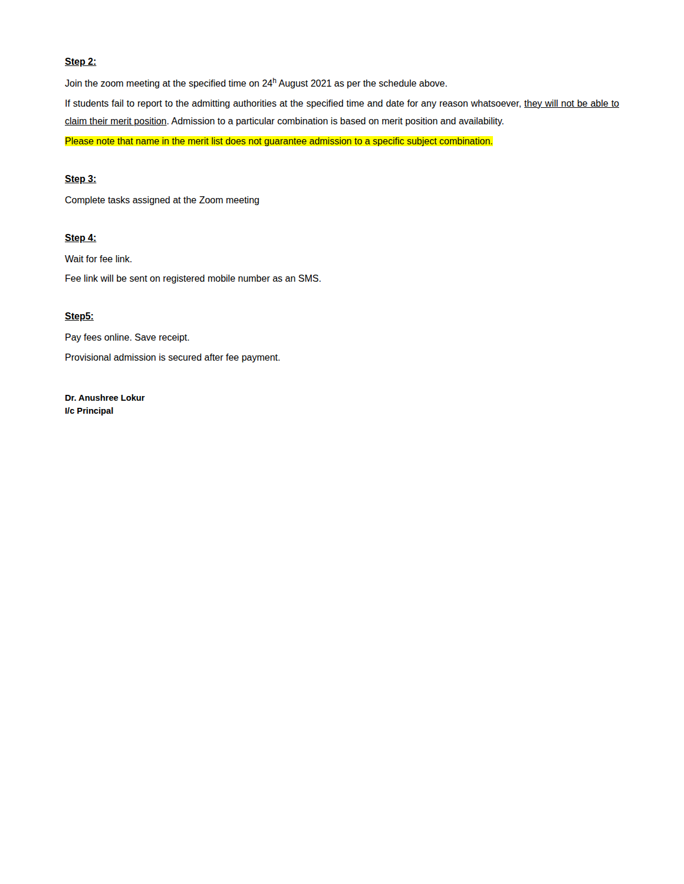Step 2:
Join the zoom meeting at the specified time on 24h August 2021 as per the schedule above.
If students fail to report to the admitting authorities at the specified time and date for any reason whatsoever, they will not be able to claim their merit position. Admission to a particular combination is based on merit position and availability.
Please note that name in the merit list does not guarantee admission to a specific subject combination.
Step 3:
Complete tasks assigned at the Zoom meeting
Step 4:
Wait for fee link.
Fee link will be sent on registered mobile number as an SMS.
Step5:
Pay fees online. Save receipt.
Provisional admission is secured after fee payment.
Dr. Anushree Lokur
I/c Principal